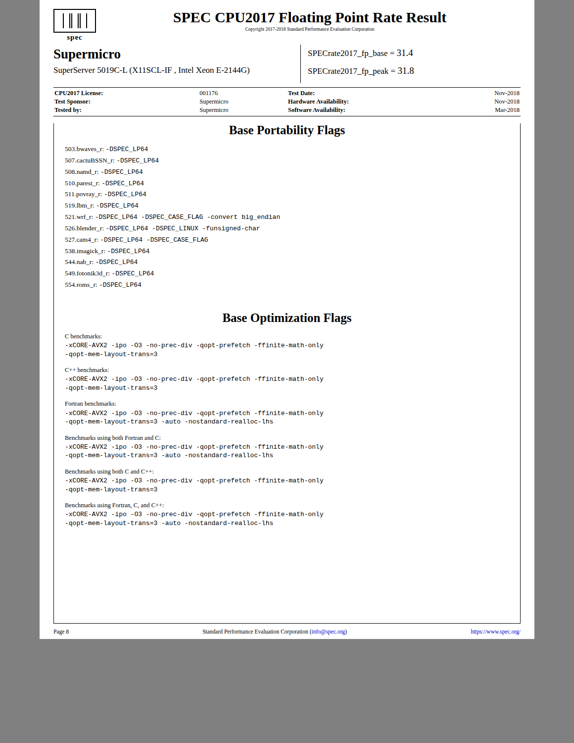spec
SPEC CPU2017 Floating Point Rate Result
Copyright 2017-2018 Standard Performance Evaluation Corporation
Supermicro
SuperServer 5019C-L (X11SCL-IF , Intel Xeon E-2144G)
SPECrate2017_fp_base = 31.4
SPECrate2017_fp_peak = 31.8
| CPU2017 License: | 001176 |
| Test Sponsor: | Supermicro |
| Tested by: | Supermicro |
| Test Date: | Nov-2018 |
| Hardware Availability: | Nov-2018 |
| Software Availability: | Mar-2018 |
Base Portability Flags
503.bwaves_r: -DSPEC_LP64
507.cactuBSSN_r: -DSPEC_LP64
508.namd_r: -DSPEC_LP64
510.parest_r: -DSPEC_LP64
511.povray_r: -DSPEC_LP64
519.lbm_r: -DSPEC_LP64
521.wrf_r: -DSPEC_LP64 -DSPEC_CASE_FLAG -convert big_endian
526.blender_r: -DSPEC_LP64 -DSPEC_LINUX -funsigned-char
527.cam4_r: -DSPEC_LP64 -DSPEC_CASE_FLAG
538.imagick_r: -DSPEC_LP64
544.nab_r: -DSPEC_LP64
549.fotonik3d_r: -DSPEC_LP64
554.roms_r: -DSPEC_LP64
Base Optimization Flags
C benchmarks:
-xCORE-AVX2 -ipo -O3 -no-prec-div -qopt-prefetch -ffinite-math-only
-qopt-mem-layout-trans=3
C++ benchmarks:
-xCORE-AVX2 -ipo -O3 -no-prec-div -qopt-prefetch -ffinite-math-only
-qopt-mem-layout-trans=3
Fortran benchmarks:
-xCORE-AVX2 -ipo -O3 -no-prec-div -qopt-prefetch -ffinite-math-only
-qopt-mem-layout-trans=3 -auto -nostandard-realloc-lhs
Benchmarks using both Fortran and C:
-xCORE-AVX2 -ipo -O3 -no-prec-div -qopt-prefetch -ffinite-math-only
-qopt-mem-layout-trans=3 -auto -nostandard-realloc-lhs
Benchmarks using both C and C++:
-xCORE-AVX2 -ipo -O3 -no-prec-div -qopt-prefetch -ffinite-math-only
-qopt-mem-layout-trans=3
Benchmarks using Fortran, C, and C++:
-xCORE-AVX2 -ipo -O3 -no-prec-div -qopt-prefetch -ffinite-math-only
-qopt-mem-layout-trans=3 -auto -nostandard-realloc-lhs
Page 8
Standard Performance Evaluation Corporation (info@spec.org)
https://www.spec.org/